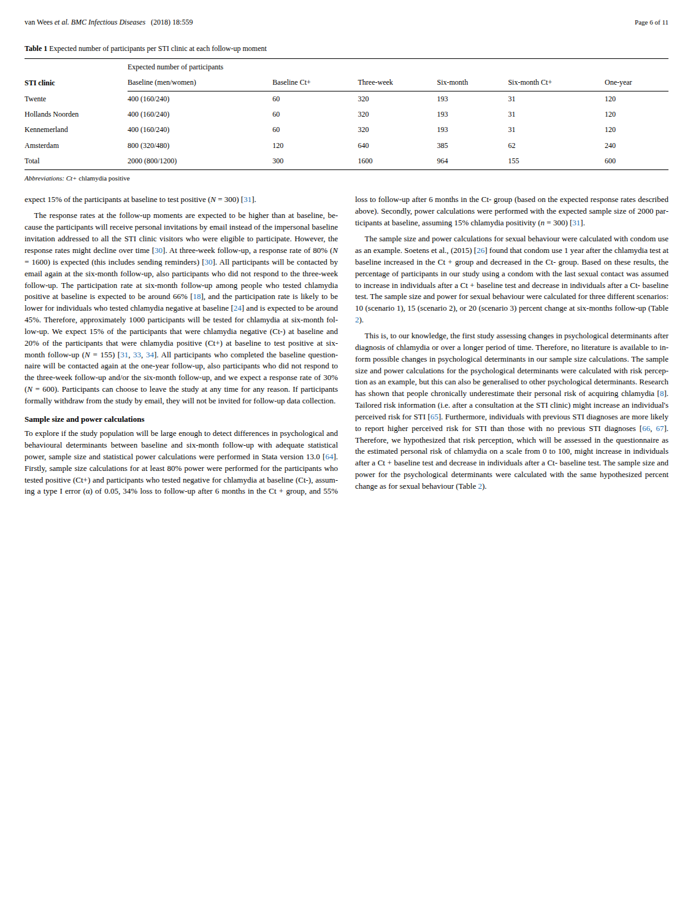van Wees et al. BMC Infectious Diseases (2018) 18:559
Page 6 of 11
Table 1 Expected number of participants per STI clinic at each follow-up moment
| STI clinic | Expected number of participants |
| --- | --- |
| Baseline (men/women) | Baseline Ct+ | Three-week | Six-month | Six-month Ct+ | One-year |
| Twente | 400 (160/240) | 60 | 320 | 193 | 31 | 120 |
| Hollands Noorden | 400 (160/240) | 60 | 320 | 193 | 31 | 120 |
| Kennemerland | 400 (160/240) | 60 | 320 | 193 | 31 | 120 |
| Amsterdam | 800 (320/480) | 120 | 640 | 385 | 62 | 240 |
| Total | 2000 (800/1200) | 300 | 1600 | 964 | 155 | 600 |
Abbreviations: Ct+ chlamydia positive
expect 15% of the participants at baseline to test positive (N = 300) [31].
The response rates at the follow-up moments are expected to be higher than at baseline, because the participants will receive personal invitations by email instead of the impersonal baseline invitation addressed to all the STI clinic visitors who were eligible to participate. However, the response rates might decline over time [30]. At three-week follow-up, a response rate of 80% (N = 1600) is expected (this includes sending reminders) [30]. All participants will be contacted by email again at the six-month follow-up, also participants who did not respond to the three-week follow-up. The participation rate at six-month follow-up among people who tested chlamydia positive at baseline is expected to be around 66% [18], and the participation rate is likely to be lower for individuals who tested chlamydia negative at baseline [24] and is expected to be around 45%. Therefore, approximately 1000 participants will be tested for chlamydia at six-month follow-up. We expect 15% of the participants that were chlamydia negative (Ct-) at baseline and 20% of the participants that were chlamydia positive (Ct+) at baseline to test positive at six-month follow-up (N = 155) [31, 33, 34]. All participants who completed the baseline questionnaire will be contacted again at the one-year follow-up, also participants who did not respond to the three-week follow-up and/or the six-month follow-up, and we expect a response rate of 30% (N = 600). Participants can choose to leave the study at any time for any reason. If participants formally withdraw from the study by email, they will not be invited for follow-up data collection.
Sample size and power calculations
To explore if the study population will be large enough to detect differences in psychological and behavioural determinants between baseline and six-month follow-up with adequate statistical power, sample size and statistical power calculations were performed in Stata version 13.0 [64]. Firstly, sample size calculations for at least 80% power were performed for the participants who tested positive (Ct+) and participants who tested negative for chlamydia at baseline (Ct-), assuming a type I error (α) of 0.05, 34% loss to follow-up after 6 months in the Ct + group, and 55% loss to follow-up after 6 months in the Ct- group (based on the expected response rates described above). Secondly, power calculations were performed with the expected sample size of 2000 participants at baseline, assuming 15% chlamydia positivity (n = 300) [31].
The sample size and power calculations for sexual behaviour were calculated with condom use as an example. Soetens et al., (2015) [26] found that condom use 1 year after the chlamydia test at baseline increased in the Ct + group and decreased in the Ct- group. Based on these results, the percentage of participants in our study using a condom with the last sexual contact was assumed to increase in individuals after a Ct + baseline test and decrease in individuals after a Ct- baseline test. The sample size and power for sexual behaviour were calculated for three different scenarios: 10 (scenario 1), 15 (scenario 2), or 20 (scenario 3) percent change at six-months follow-up (Table 2).
This is, to our knowledge, the first study assessing changes in psychological determinants after diagnosis of chlamydia or over a longer period of time. Therefore, no literature is available to inform possible changes in psychological determinants in our sample size calculations. The sample size and power calculations for the psychological determinants were calculated with risk perception as an example, but this can also be generalised to other psychological determinants. Research has shown that people chronically underestimate their personal risk of acquiring chlamydia [8]. Tailored risk information (i.e. after a consultation at the STI clinic) might increase an individual's perceived risk for STI [65]. Furthermore, individuals with previous STI diagnoses are more likely to report higher perceived risk for STI than those with no previous STI diagnoses [66, 67]. Therefore, we hypothesized that risk perception, which will be assessed in the questionnaire as the estimated personal risk of chlamydia on a scale from 0 to 100, might increase in individuals after a Ct + baseline test and decrease in individuals after a Ct- baseline test. The sample size and power for the psychological determinants were calculated with the same hypothesized percent change as for sexual behaviour (Table 2).